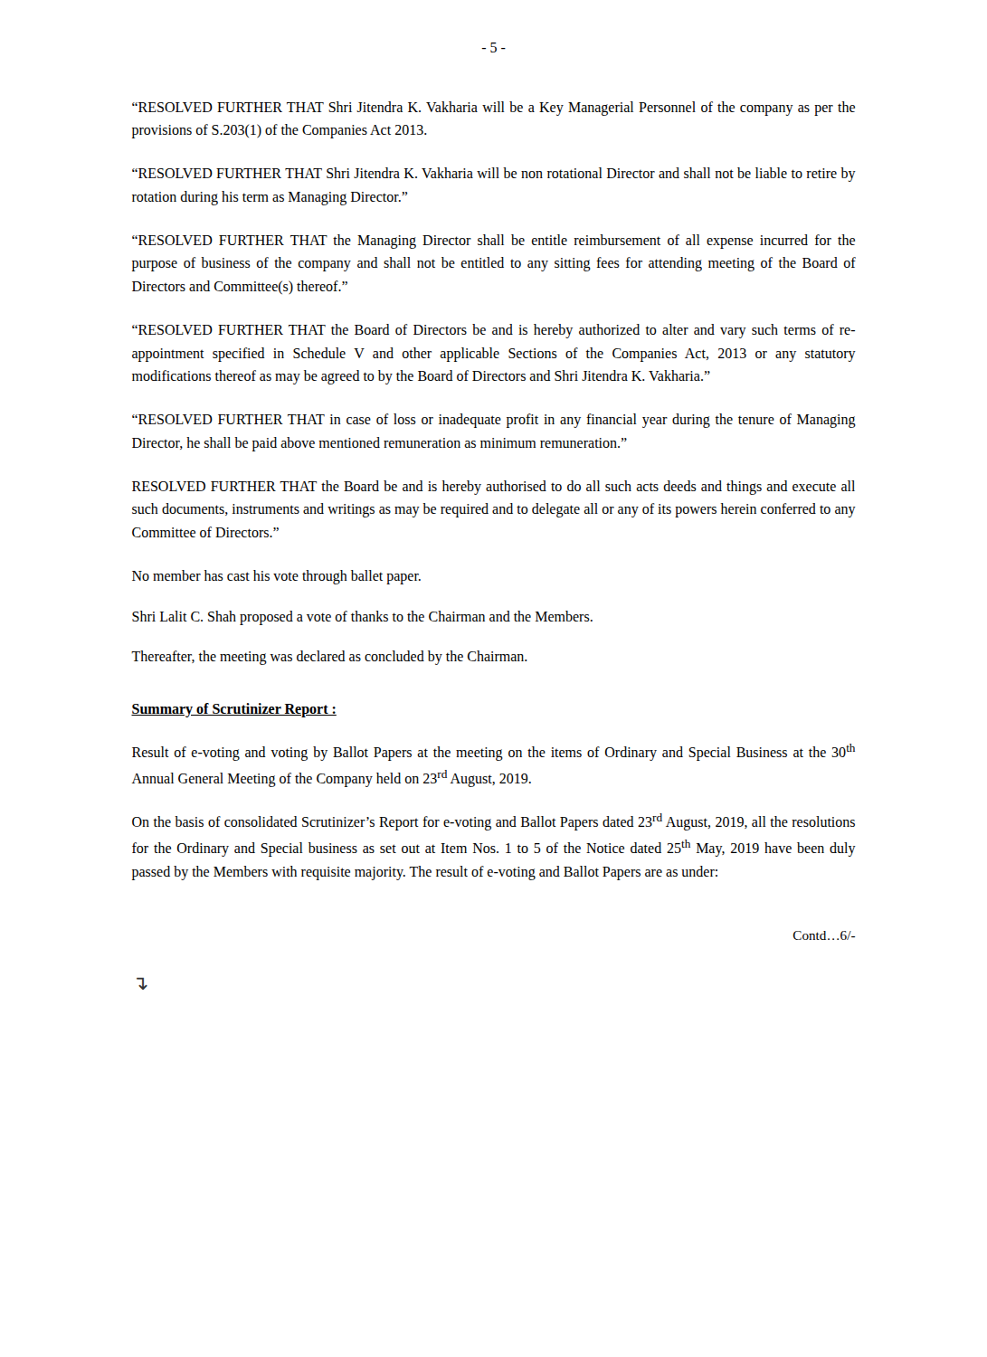- 5 -
“RESOLVED FURTHER THAT Shri Jitendra K. Vakharia will be a Key Managerial Personnel of the company as per the provisions of S.203(1) of the Companies Act 2013.
“RESOLVED FURTHER THAT Shri Jitendra K. Vakharia will be non rotational Director and shall not be liable to retire by rotation during his term as Managing Director.”
“RESOLVED FURTHER THAT the Managing Director shall be entitle reimbursement of all expense incurred for the purpose of business of the company and shall not be entitled to any sitting fees for attending meeting of the Board of Directors and Committee(s) thereof.”
“RESOLVED FURTHER THAT the Board of Directors be and is hereby authorized to alter and vary such terms of re-appointment specified in Schedule V and other applicable Sections of the Companies Act, 2013 or any statutory modifications thereof as may be agreed to by the Board of Directors and Shri Jitendra K. Vakharia.”
“RESOLVED FURTHER THAT in case of loss or inadequate profit in any financial year during the tenure of Managing Director, he shall be paid above mentioned remuneration as minimum remuneration.”
RESOLVED FURTHER THAT the Board be and is hereby authorised to do all such acts deeds and things and execute all such documents, instruments and writings as may be required and to delegate all or any of its powers herein conferred to any Committee of Directors.”
No member has cast his vote through ballet paper.
Shri Lalit C. Shah proposed a vote of thanks to the Chairman and the Members.
Thereafter, the meeting was declared as concluded by the Chairman.
Summary of Scrutinizer Report :
Result of e-voting and voting by Ballot Papers at the meeting on the items of Ordinary and Special Business at the 30th Annual General Meeting of the Company held on 23rd August, 2019.
On the basis of consolidated Scrutinizer’s Report for e-voting and Ballot Papers dated 23rd August, 2019, all the resolutions for the Ordinary and Special business as set out at Item Nos. 1 to 5 of the Notice dated 25th May, 2019 have been duly passed by the Members with requisite majority. The result of e-voting and Ballot Papers are as under:
Contd…6/-
↴